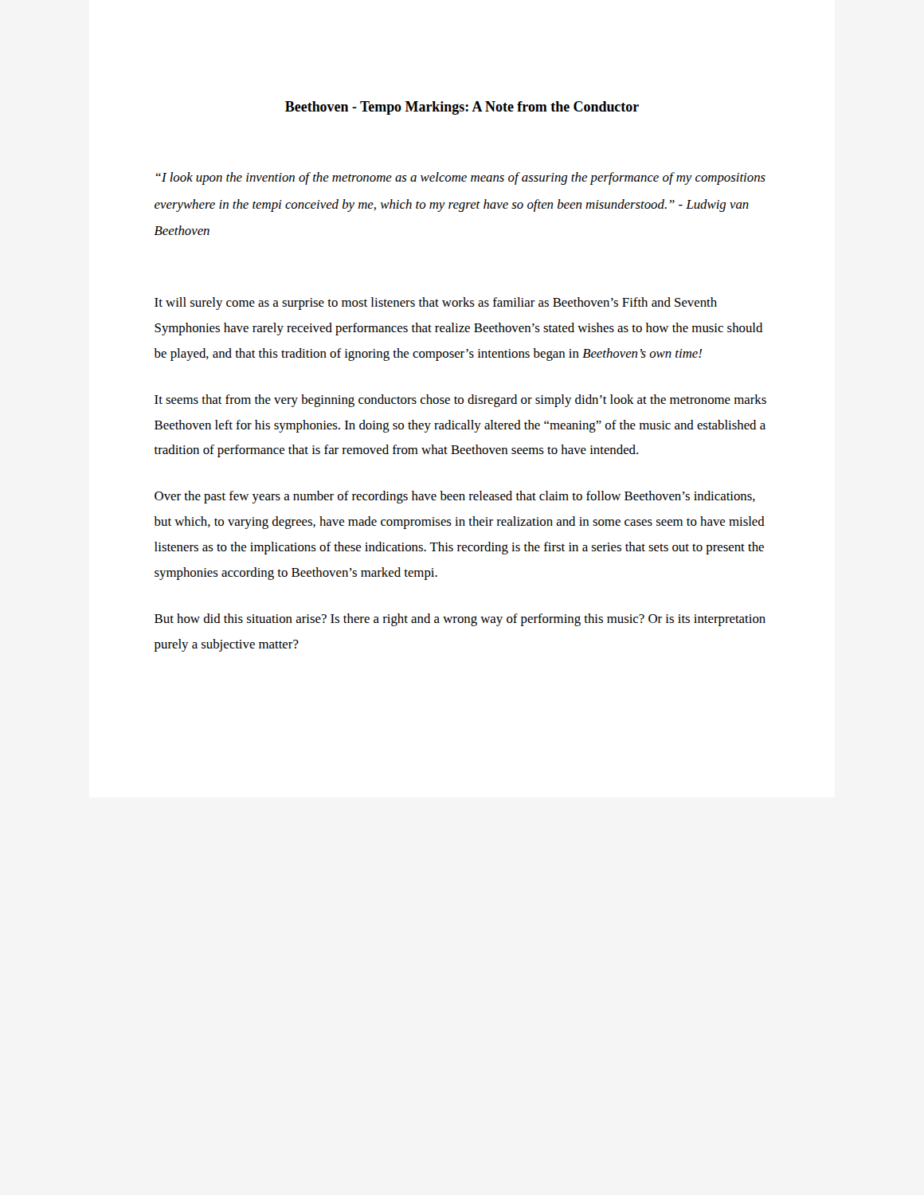Beethoven - Tempo Markings: A Note from the Conductor
“I look upon the invention of the metronome as a welcome means of assuring the performance of my compositions everywhere in the tempi conceived by me, which to my regret have so often been misunderstood.” - Ludwig van Beethoven
It will surely come as a surprise to most listeners that works as familiar as Beethoven’s Fifth and Seventh Symphonies have rarely received performances that realize Beethoven’s stated wishes as to how the music should be played, and that this tradition of ignoring the composer’s intentions began in Beethoven’s own time!
It seems that from the very beginning conductors chose to disregard or simply didn’t look at the metronome marks Beethoven left for his symphonies. In doing so they radically altered the “meaning” of the music and established a tradition of performance that is far removed from what Beethoven seems to have intended.
Over the past few years a number of recordings have been released that claim to follow Beethoven’s indications, but which, to varying degrees, have made compromises in their realization and in some cases seem to have misled listeners as to the implications of these indications. This recording is the first in a series that sets out to present the symphonies according to Beethoven’s marked tempi.
But how did this situation arise? Is there a right and a wrong way of performing this music? Or is its interpretation purely a subjective matter?